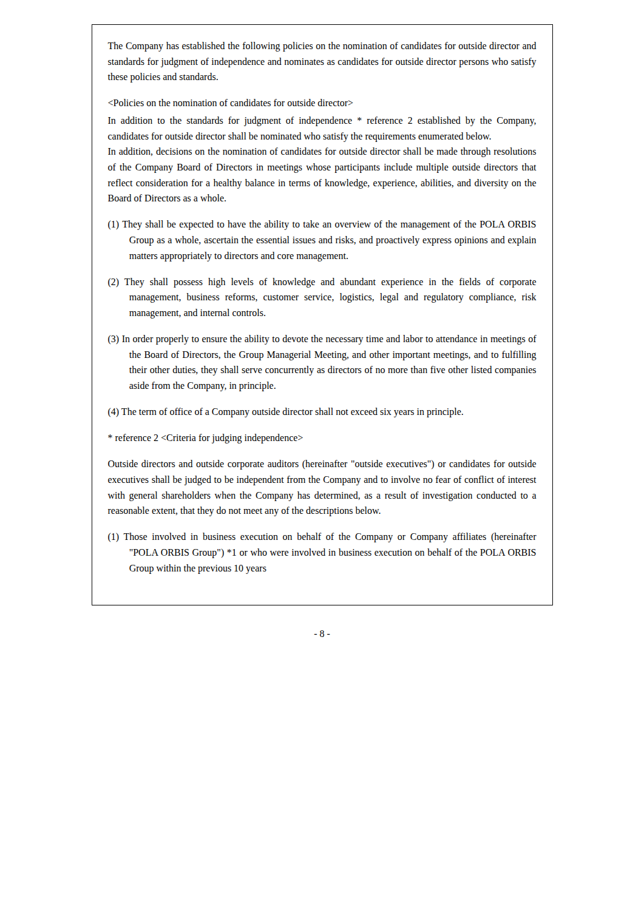The Company has established the following policies on the nomination of candidates for outside director and standards for judgment of independence and nominates as candidates for outside director persons who satisfy these policies and standards.
<Policies on the nomination of candidates for outside director>
In addition to the standards for judgment of independence * reference 2 established by the Company, candidates for outside director shall be nominated who satisfy the requirements enumerated below.
In addition, decisions on the nomination of candidates for outside director shall be made through resolutions of the Company Board of Directors in meetings whose participants include multiple outside directors that reflect consideration for a healthy balance in terms of knowledge, experience, abilities, and diversity on the Board of Directors as a whole.
(1) They shall be expected to have the ability to take an overview of the management of the POLA ORBIS Group as a whole, ascertain the essential issues and risks, and proactively express opinions and explain matters appropriately to directors and core management.
(2) They shall possess high levels of knowledge and abundant experience in the fields of corporate management, business reforms, customer service, logistics, legal and regulatory compliance, risk management, and internal controls.
(3) In order properly to ensure the ability to devote the necessary time and labor to attendance in meetings of the Board of Directors, the Group Managerial Meeting, and other important meetings, and to fulfilling their other duties, they shall serve concurrently as directors of no more than five other listed companies aside from the Company, in principle.
(4) The term of office of a Company outside director shall not exceed six years in principle.
* reference 2 <Criteria for judging independence>
Outside directors and outside corporate auditors (hereinafter "outside executives") or candidates for outside executives shall be judged to be independent from the Company and to involve no fear of conflict of interest with general shareholders when the Company has determined, as a result of investigation conducted to a reasonable extent, that they do not meet any of the descriptions below.
(1) Those involved in business execution on behalf of the Company or Company affiliates (hereinafter "POLA ORBIS Group") *1 or who were involved in business execution on behalf of the POLA ORBIS Group within the previous 10 years
- 8 -